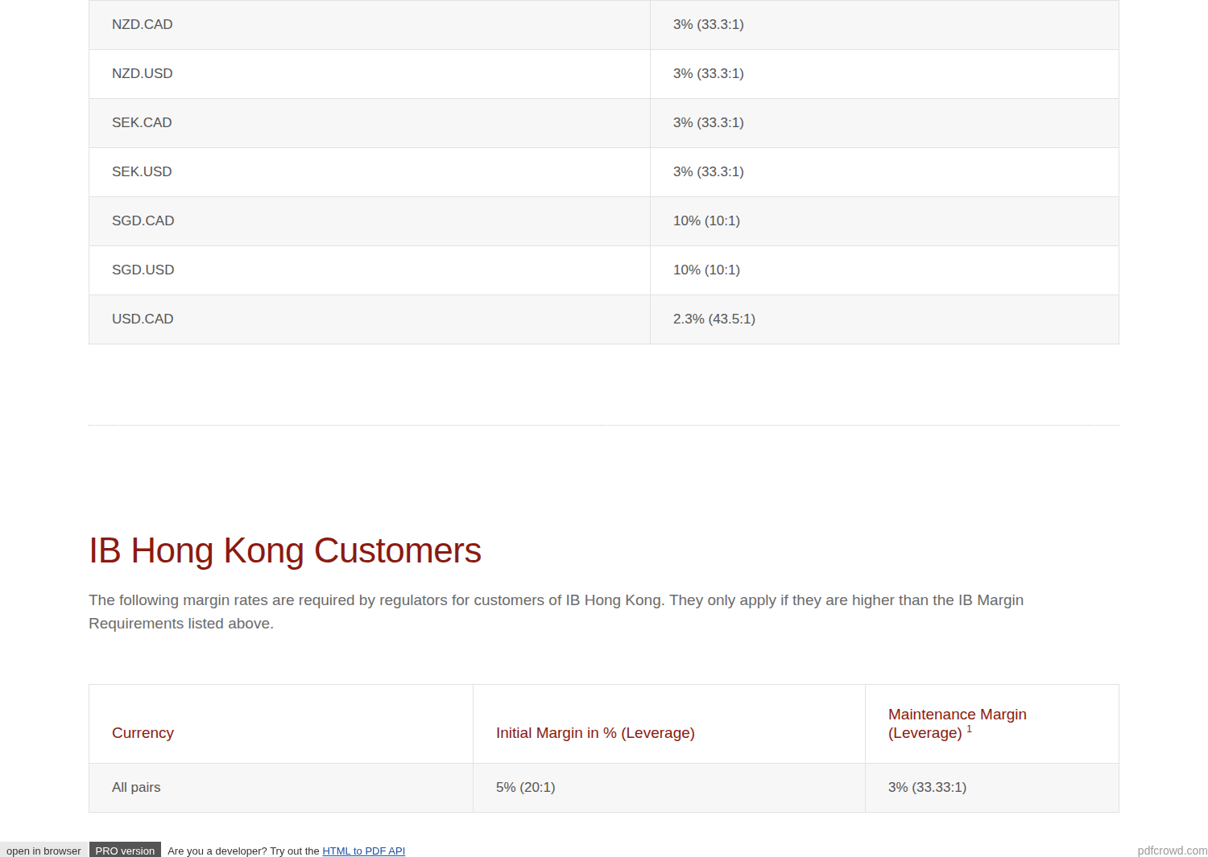| NZD.CAD | 3% (33.3:1) |
| NZD.USD | 3% (33.3:1) |
| SEK.CAD | 3% (33.3:1) |
| SEK.USD | 3% (33.3:1) |
| SGD.CAD | 10% (10:1) |
| SGD.USD | 10% (10:1) |
| USD.CAD | 2.3% (43.5:1) |
IB Hong Kong Customers
The following margin rates are required by regulators for customers of IB Hong Kong. They only apply if they are higher than the IB Margin Requirements listed above.
| Currency | Initial Margin in % (Leverage) | Maintenance Margin (Leverage) 1 |
| --- | --- | --- |
| All pairs | 5% (20:1) | 3% (33.33:1) |
open in browser PRO version Are you a developer? Try out the HTML to PDF API
pdfcrowd.com